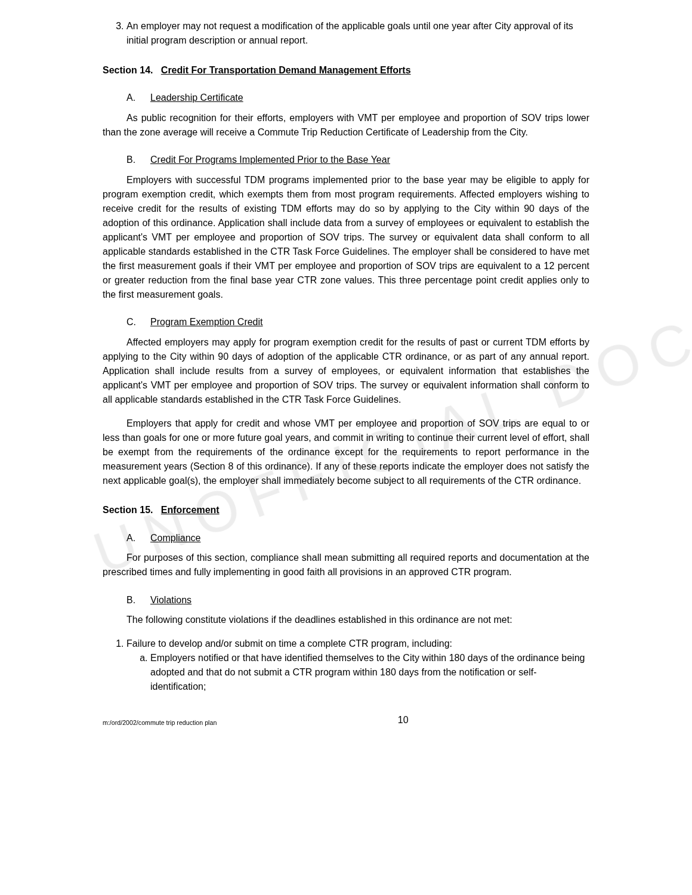UNOFFICIAL DOCUMENT
An employer may not request a modification of the applicable goals until one year after City approval of its initial program description or annual report.
Section 14. Credit For Transportation Demand Management Efforts
A. Leadership Certificate
As public recognition for their efforts, employers with VMT per employee and proportion of SOV trips lower than the zone average will receive a Commute Trip Reduction Certificate of Leadership from the City.
B. Credit For Programs Implemented Prior to the Base Year
Employers with successful TDM programs implemented prior to the base year may be eligible to apply for program exemption credit, which exempts them from most program requirements. Affected employers wishing to receive credit for the results of existing TDM efforts may do so by applying to the City within 90 days of the adoption of this ordinance. Application shall include data from a survey of employees or equivalent to establish the applicant's VMT per employee and proportion of SOV trips. The survey or equivalent data shall conform to all applicable standards established in the CTR Task Force Guidelines. The employer shall be considered to have met the first measurement goals if their VMT per employee and proportion of SOV trips are equivalent to a 12 percent or greater reduction from the final base year CTR zone values. This three percentage point credit applies only to the first measurement goals.
C. Program Exemption Credit
Affected employers may apply for program exemption credit for the results of past or current TDM efforts by applying to the City within 90 days of adoption of the applicable CTR ordinance, or as part of any annual report. Application shall include results from a survey of employees, or equivalent information that establishes the applicant's VMT per employee and proportion of SOV trips. The survey or equivalent information shall conform to all applicable standards established in the CTR Task Force Guidelines.
Employers that apply for credit and whose VMT per employee and proportion of SOV trips are equal to or less than goals for one or more future goal years, and commit in writing to continue their current level of effort, shall be exempt from the requirements of the ordinance except for the requirements to report performance in the measurement years (Section 8 of this ordinance). If any of these reports indicate the employer does not satisfy the next applicable goal(s), the employer shall immediately become subject to all requirements of the CTR ordinance.
Section 15. Enforcement
A. Compliance
For purposes of this section, compliance shall mean submitting all required reports and documentation at the prescribed times and fully implementing in good faith all provisions in an approved CTR program.
B. Violations
The following constitute violations if the deadlines established in this ordinance are not met:
Failure to develop and/or submit on time a complete CTR program, including:
Employers notified or that have identified themselves to the City within 180 days of the ordinance being adopted and that do not submit a CTR program within 180 days from the notification or self-identification;
m:/ord/2002/commute trip reduction plan 10